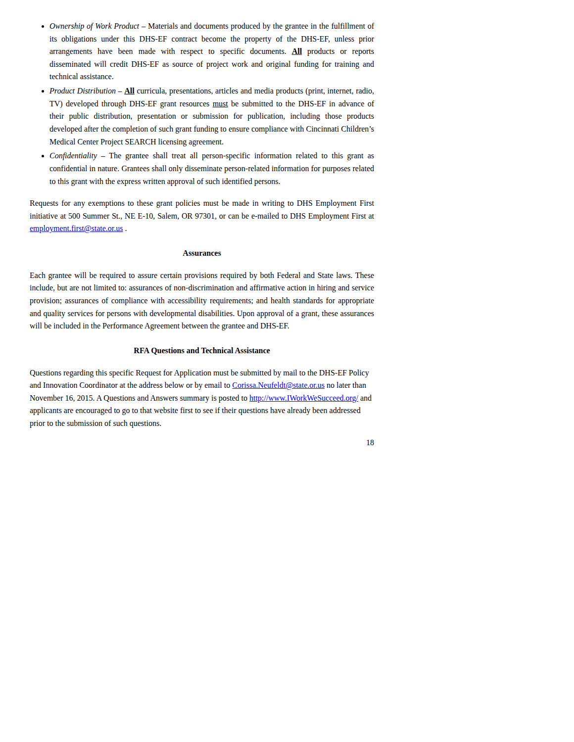Ownership of Work Product – Materials and documents produced by the grantee in the fulfillment of its obligations under this DHS-EF contract become the property of the DHS-EF, unless prior arrangements have been made with respect to specific documents. All products or reports disseminated will credit DHS-EF as source of project work and original funding for training and technical assistance.
Product Distribution – All curricula, presentations, articles and media products (print, internet, radio, TV) developed through DHS-EF grant resources must be submitted to the DHS-EF in advance of their public distribution, presentation or submission for publication, including those products developed after the completion of such grant funding to ensure compliance with Cincinnati Children’s Medical Center Project SEARCH licensing agreement.
Confidentiality – The grantee shall treat all person-specific information related to this grant as confidential in nature. Grantees shall only disseminate person-related information for purposes related to this grant with the express written approval of such identified persons.
Requests for any exemptions to these grant policies must be made in writing to DHS Employment First initiative at 500 Summer St., NE E-10, Salem, OR 97301, or can be e-mailed to DHS Employment First at employment.first@state.or.us .
Assurances
Each grantee will be required to assure certain provisions required by both Federal and State laws. These include, but are not limited to: assurances of non-discrimination and affirmative action in hiring and service provision; assurances of compliance with accessibility requirements; and health standards for appropriate and quality services for persons with developmental disabilities. Upon approval of a grant, these assurances will be included in the Performance Agreement between the grantee and DHS-EF.
RFA Questions and Technical Assistance
Questions regarding this specific Request for Application must be submitted by mail to the DHS-EF Policy and Innovation Coordinator at the address below or by email to Corissa.Neufeldt@state.or.us no later than November 16, 2015. A Questions and Answers summary is posted to http://www.IWorkWeSucceed.org/ and applicants are encouraged to go to that website first to see if their questions have already been addressed prior to the submission of such questions.
18